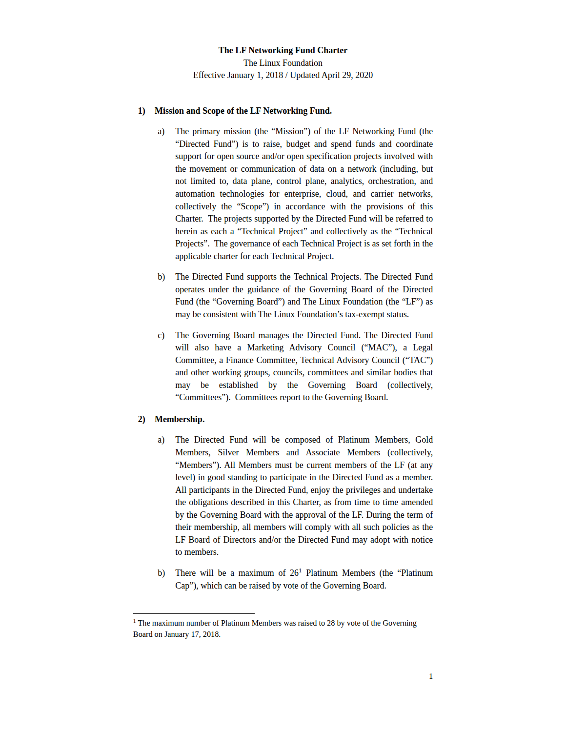The LF Networking Fund Charter
The Linux Foundation
Effective January 1, 2018 / Updated April 29, 2020
1) Mission and Scope of the LF Networking Fund.
a) The primary mission (the “Mission”) of the LF Networking Fund (the “Directed Fund”) is to raise, budget and spend funds and coordinate support for open source and/or open specification projects involved with the movement or communication of data on a network (including, but not limited to, data plane, control plane, analytics, orchestration, and automation technologies for enterprise, cloud, and carrier networks, collectively the “Scope”) in accordance with the provisions of this Charter. The projects supported by the Directed Fund will be referred to herein as each a “Technical Project” and collectively as the “Technical Projects”. The governance of each Technical Project is as set forth in the applicable charter for each Technical Project.
b) The Directed Fund supports the Technical Projects. The Directed Fund operates under the guidance of the Governing Board of the Directed Fund (the “Governing Board”) and The Linux Foundation (the “LF”) as may be consistent with The Linux Foundation’s tax-exempt status.
c) The Governing Board manages the Directed Fund. The Directed Fund will also have a Marketing Advisory Council (“MAC”), a Legal Committee, a Finance Committee, Technical Advisory Council (“TAC”) and other working groups, councils, committees and similar bodies that may be established by the Governing Board (collectively, “Committees”). Committees report to the Governing Board.
2) Membership.
a) The Directed Fund will be composed of Platinum Members, Gold Members, Silver Members and Associate Members (collectively, “Members”). All Members must be current members of the LF (at any level) in good standing to participate in the Directed Fund as a member. All participants in the Directed Fund, enjoy the privileges and undertake the obligations described in this Charter, as from time to time amended by the Governing Board with the approval of the LF. During the term of their membership, all members will comply with all such policies as the LF Board of Directors and/or the Directed Fund may adopt with notice to members.
b) There will be a maximum of 261 Platinum Members (the “Platinum Cap”), which can be raised by vote of the Governing Board.
1 The maximum number of Platinum Members was raised to 28 by vote of the Governing Board on January 17, 2018.
1